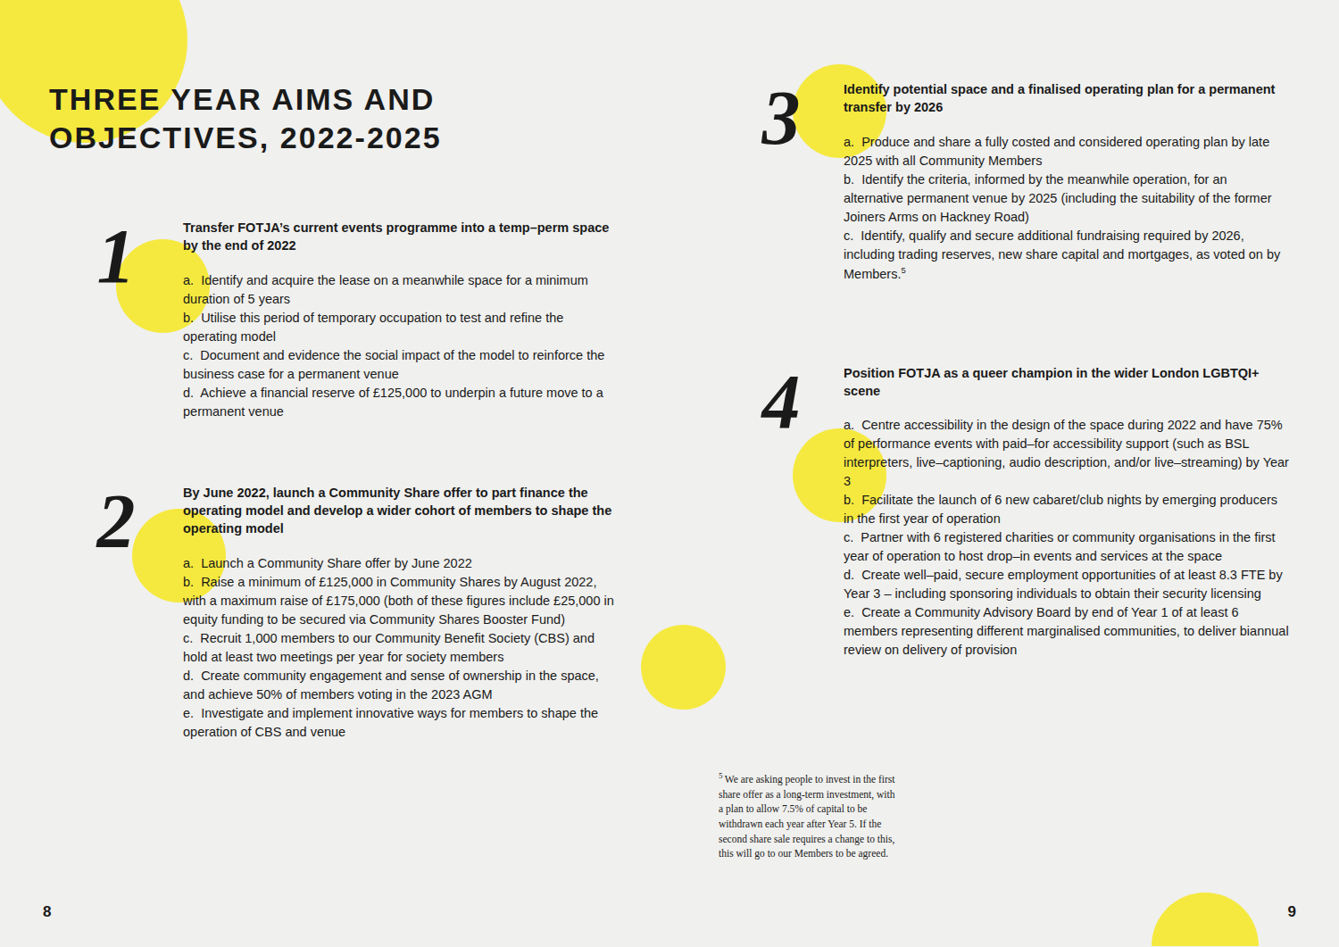Three Year Aims and
Objectives, 2022-2025
1
Transfer FOTJA’s current events programme into a temp–perm space by the end of 2022
a. Identify and acquire the lease on a meanwhile space for a minimum duration of 5 years
b. Utilise this period of temporary occupation to test and refine the operating model
c. Document and evidence the social impact of the model to reinforce the business case for a permanent venue
d. Achieve a financial reserve of £125,000 to underpin a future move to a permanent venue
2
By June 2022, launch a Community Share offer to part finance the operating model and develop a wider cohort of members to shape the operating model
a. Launch a Community Share offer by June 2022
b. Raise a minimum of £125,000 in Community Shares by August 2022, with a maximum raise of £175,000 (both of these figures include £25,000 in equity funding to be secured via Community Shares Booster Fund)
c. Recruit 1,000 members to our Community Benefit Society (CBS) and hold at least two meetings per year for society members
d. Create community engagement and sense of ownership in the space, and achieve 50% of members voting in the 2023 AGM
e. Investigate and implement innovative ways for members to shape the operation of CBS and venue
8
3
Identify potential space and a finalised operating plan for a permanent transfer by 2026
a. Produce and share a fully costed and considered operating plan by late 2025 with all Community Members
b. Identify the criteria, informed by the meanwhile operation, for an alternative permanent venue by 2025 (including the suitability of the former Joiners Arms on Hackney Road)
c. Identify, qualify and secure additional fundraising required by 2026, including trading reserves, new share capital and mortgages, as voted on by Members.5
4
Position FOTJA as a queer champion in the wider London LGBTQI+ scene
a. Centre accessibility in the design of the space during 2022 and have 75% of performance events with paid–for accessibility support (such as BSL interpreters, live–captioning, audio description, and/or live–streaming) by Year 3
b. Facilitate the launch of 6 new cabaret/club nights by emerging producers in the first year of operation
c. Partner with 6 registered charities or community organisations in the first year of operation to host drop–in events and services at the space
d. Create well–paid, secure employment opportunities of at least 8.3 FTE by Year 3 – including sponsoring individuals to obtain their security licensing
e. Create a Community Advisory Board by end of Year 1 of at least 6 members representing different marginalised communities, to deliver biannual review on delivery of provision
5 We are asking people to invest in the first share offer as a long-term investment, with a plan to allow 7.5% of capital to be withdrawn each year after Year 5. If the second share sale requires a change to this, this will go to our Members to be agreed.
9